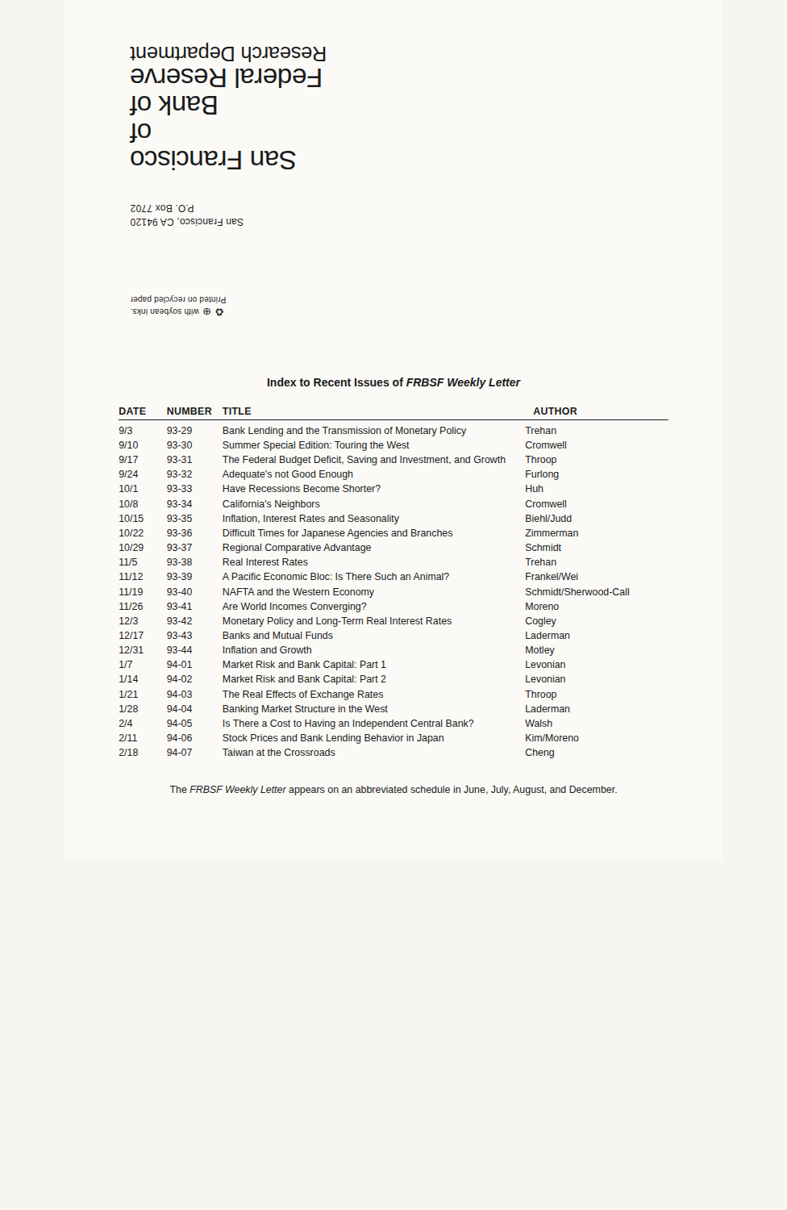♻ ⊕with soybean inks.
Printed on recycled paper
San Francisco, CA 94120
P.O. Box 7702
San Francisco
of
Bank of
Federal Reserve
Research Department
Index to Recent Issues of FRBSF Weekly Letter
| DATE | NUMBER | TITLE | AUTHOR |
| --- | --- | --- | --- |
| 9/3 | 93-29 | Bank Lending and the Transmission of Monetary Policy | Trehan |
| 9/10 | 93-30 | Summer Special Edition: Touring the West | Cromwell |
| 9/17 | 93-31 | The Federal Budget Deficit, Saving and Investment, and Growth | Throop |
| 9/24 | 93-32 | Adequate's not Good Enough | Furlong |
| 10/1 | 93-33 | Have Recessions Become Shorter? | Huh |
| 10/8 | 93-34 | California's Neighbors | Cromwell |
| 10/15 | 93-35 | Inflation, Interest Rates and Seasonality | Biehl/Judd |
| 10/22 | 93-36 | Difficult Times for Japanese Agencies and Branches | Zimmerman |
| 10/29 | 93-37 | Regional Comparative Advantage | Schmidt |
| 11/5 | 93-38 | Real Interest Rates | Trehan |
| 11/12 | 93-39 | A Pacific Economic Bloc: Is There Such an Animal? | Frankel/Wei |
| 11/19 | 93-40 | NAFTA and the Western Economy | Schmidt/Sherwood-Call |
| 11/26 | 93-41 | Are World Incomes Converging? | Moreno |
| 12/3 | 93-42 | Monetary Policy and Long-Term Real Interest Rates | Cogley |
| 12/17 | 93-43 | Banks and Mutual Funds | Laderman |
| 12/31 | 93-44 | Inflation and Growth | Motley |
| 1/7 | 94-01 | Market Risk and Bank Capital: Part 1 | Levonian |
| 1/14 | 94-02 | Market Risk and Bank Capital: Part 2 | Levonian |
| 1/21 | 94-03 | The Real Effects of Exchange Rates | Throop |
| 1/28 | 94-04 | Banking Market Structure in the West | Laderman |
| 2/4 | 94-05 | Is There a Cost to Having an Independent Central Bank? | Walsh |
| 2/11 | 94-06 | Stock Prices and Bank Lending Behavior in Japan | Kim/Moreno |
| 2/18 | 94-07 | Taiwan at the Crossroads | Cheng |
The FRBSF Weekly Letter appears on an abbreviated schedule in June, July, August, and December.